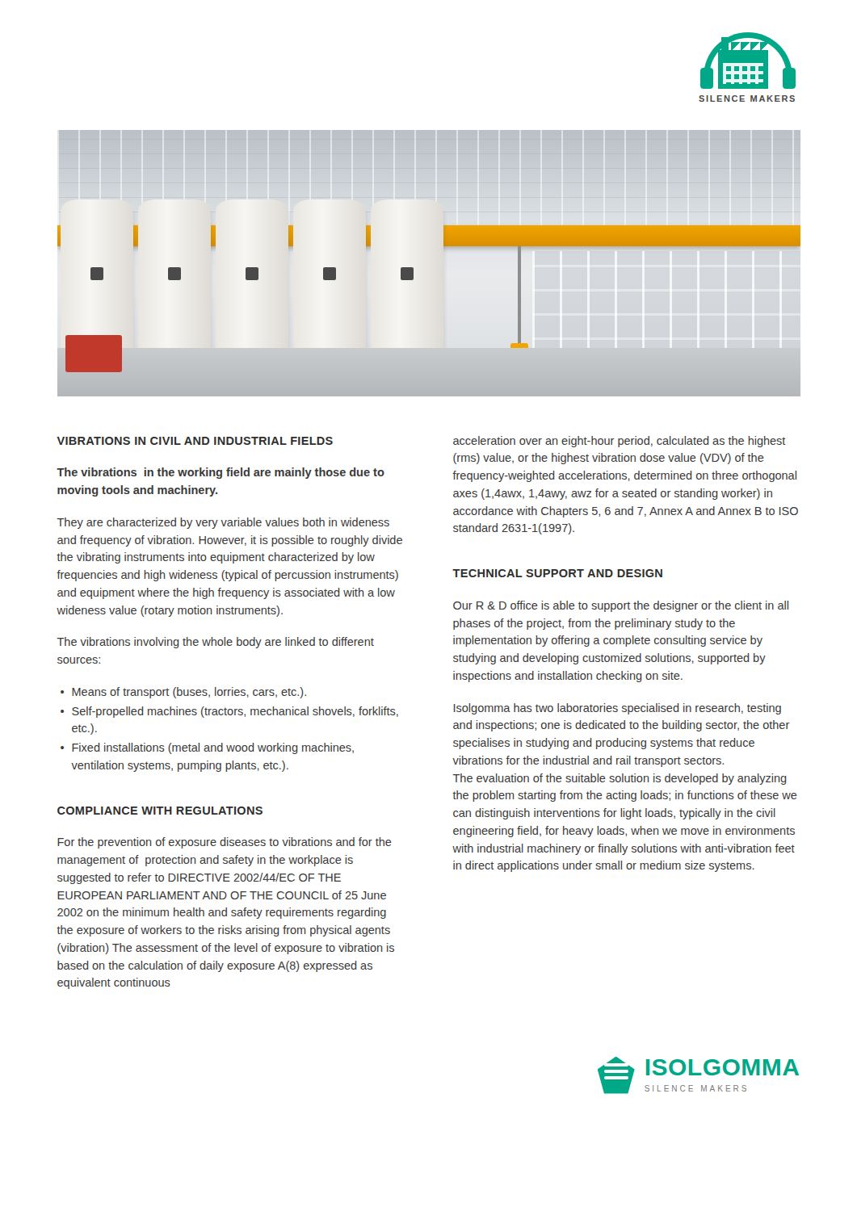SILENCE MAKERS
Vibrations in civil and industrial fields
The vibrations in the working field are mainly those due to moving tools and machinery.
They are characterized by very variable values both in wideness and frequency of vibration. However, it is possible to roughly divide the vibrating instruments into equipment characterized by low frequencies and high wideness (typical of percussion instruments) and equipment where the high frequency is associated with a low wideness value (rotary motion instruments).
The vibrations involving the whole body are linked to different sources:
Means of transport (buses, lorries, cars, etc.).
Self-propelled machines (tractors, mechanical shovels, forklifts, etc.).
Fixed installations (metal and wood working machines, ventilation systems, pumping plants, etc.).
Compliance with regulations
For the prevention of exposure diseases to vibrations and for the management of protection and safety in the workplace is suggested to refer to DIRECTIVE 2002/44/EC OF THE EUROPEAN PARLIAMENT AND OF THE COUNCIL of 25 June 2002 on the minimum health and safety requirements regarding the exposure of workers to the risks arising from physical agents (vibration) The assessment of the level of exposure to vibration is based on the calculation of daily exposure A(8) expressed as equivalent continuous
acceleration over an eight-hour period, calculated as the highest (rms) value, or the highest vibration dose value (VDV) of the frequency-weighted accelerations, determined on three orthogonal axes (1,4awx, 1,4awy, awz for a seated or standing worker) in accordance with Chapters 5, 6 and 7, Annex A and Annex B to ISO standard 2631-1(1997).
Technical support and design
Our R & D office is able to support the designer or the client in all phases of the project, from the preliminary study to the implementation by offering a complete consulting service by studying and developing customized solutions, supported by inspections and installation checking on site.
Isolgomma has two laboratories specialised in research, testing and inspections; one is dedicated to the building sector, the other specialises in studying and producing systems that reduce vibrations for the industrial and rail transport sectors.
The evaluation of the suitable solution is developed by analyzing the problem starting from the acting loads; in functions of these we can distinguish interventions for light loads, typically in the civil engineering field, for heavy loads, when we move in environments with industrial machinery or finally solutions with anti-vibration feet in direct applications under small or medium size systems.
ISOLGOMMA
SILENCE MAKERS